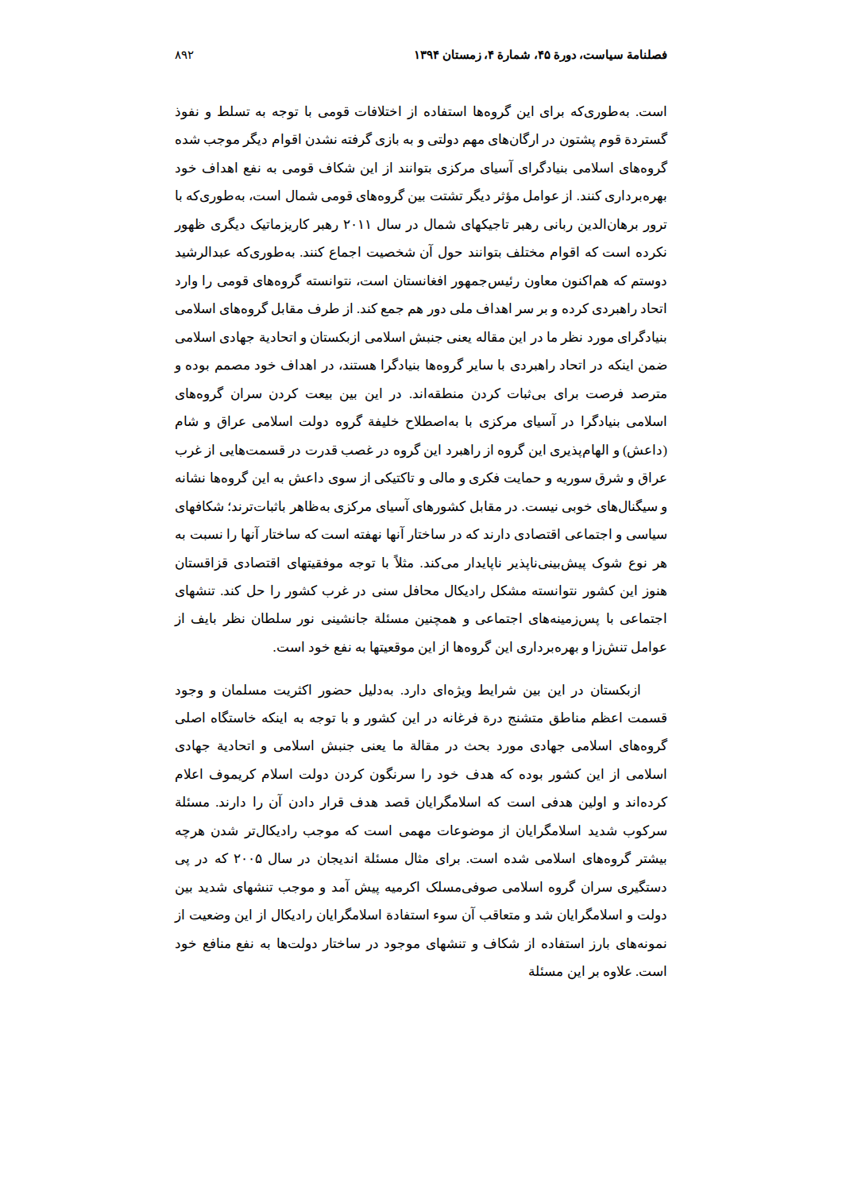فصلنامة سیاست، دورة ۴۵، شمارة ۴، زمستان ۱۳۹۴ ۸۹۲
است. به‌طوری‌که برای این گروه‌ها استفاده از اختلافات قومی با توجه به تسلط و نفوذ گستردة قوم پشتون در ارگان‌های مهم دولتی و به بازی گرفته نشدن اقوام دیگر موجب شده گروه‌های اسلامی بنیادگرای آسیای مرکزی بتوانند از این شکاف قومی به نفع اهداف خود بهره‌برداری کنند. از عوامل مؤثر دیگر تشتت بین گروه‌های قومی شمال است، به‌طوری‌که با ترور برهان‌الدین ربانی رهبر تاجیکهای شمال در سال ۲۰۱۱ رهبر کاریزماتیک دیگری ظهور نکرده است که اقوام مختلف بتوانند حول آن شخصیت اجماع کنند. به‌طوری‌که عبدالرشید دوستم که هم‌اکنون معاون رئیس‌جمهور افغانستان است، نتوانسته گروه‌های قومی را وارد اتحاد راهبردی کرده و بر سر اهداف ملی دور هم جمع کند. از طرف مقابل گروه‌های اسلامی بنیادگرای مورد نظر ما در این مقاله یعنی جنبش اسلامی ازبکستان و اتحادیة جهادی اسلامی ضمن اینکه در اتحاد راهبردی با سایر گروه‌ها بنیادگرا هستند، در اهداف خود مصمم بوده و مترصد فرصت برای بی‌ثبات کردن منطقه‌اند. در این بین بیعت کردن سران گروه‌های اسلامی بنیادگرا در آسیای مرکزی با به‌اصطلاح خلیفة گروه دولت اسلامی عراق و شام (داعش) و الهام‌پذیری این گروه از راهبرد این گروه در غصب قدرت در قسمت‌هایی از غرب عراق و شرق سوریه و حمایت فکری و مالی و تاکتیکی از سوی داعش به این گروه‌ها نشانه و سیگنال‌های خوبی نیست. در مقابل کشورهای آسیای مرکزی به‌ظاهر باثبات‌ترند؛ شکافهای سیاسی و اجتماعی اقتصادی دارند که در ساختار آنها نهفته است که ساختار آنها را نسبت به هر نوع شوک پیش‌بینی‌ناپذیر ناپایدار می‌کند. مثلاً با توجه موفقیتهای اقتصادی قزاقستان هنوز این کشور نتوانسته مشکل رادیکال محافل سنی در غرب کشور را حل کند. تنشهای اجتماعی با پس‌زمینه‌های اجتماعی و همچنین مسئلة جانشینی نور سلطان نظر بایف از عوامل تنش‌زا و بهره‌برداری این گروه‌ها از این موقعیتها به نفع خود است.
ازبکستان در این بین شرایط ویژه‌ای دارد. به‌دلیل حضور اکثریت مسلمان و وجود قسمت اعظم مناطق متشنج درة فرغانه در این کشور و با توجه به اینکه خاستگاه اصلی گروه‌های اسلامی جهادی مورد بحث در مقالة ما یعنی جنبش اسلامی و اتحادیة جهادی اسلامی از این کشور بوده که هدف خود را سرنگون کردن دولت اسلام کریموف اعلام کرده‌اند و اولین هدفی است که اسلامگرایان قصد هدف قرار دادن آن را دارند. مسئلة سرکوب شدید اسلامگرایان از موضوعات مهمی است که موجب رادیکال‌تر شدن هرچه بیشتر گروه‌های اسلامی شده است. برای مثال مسئلة اندیجان در سال ۲۰۰۵ که در پی دستگیری سران گروه اسلامی صوفی‌مسلک اکرمیه پیش آمد و موجب تنشهای شدید بین دولت و اسلامگرایان شد و متعاقب آن سوء استفادة اسلامگرایان رادیکال از این وضعیت از نمونه‌های بارز استفاده از شکاف و تنشهای موجود در ساختار دولت‌ها به نفع منافع خود است. علاوه بر این مسئلة